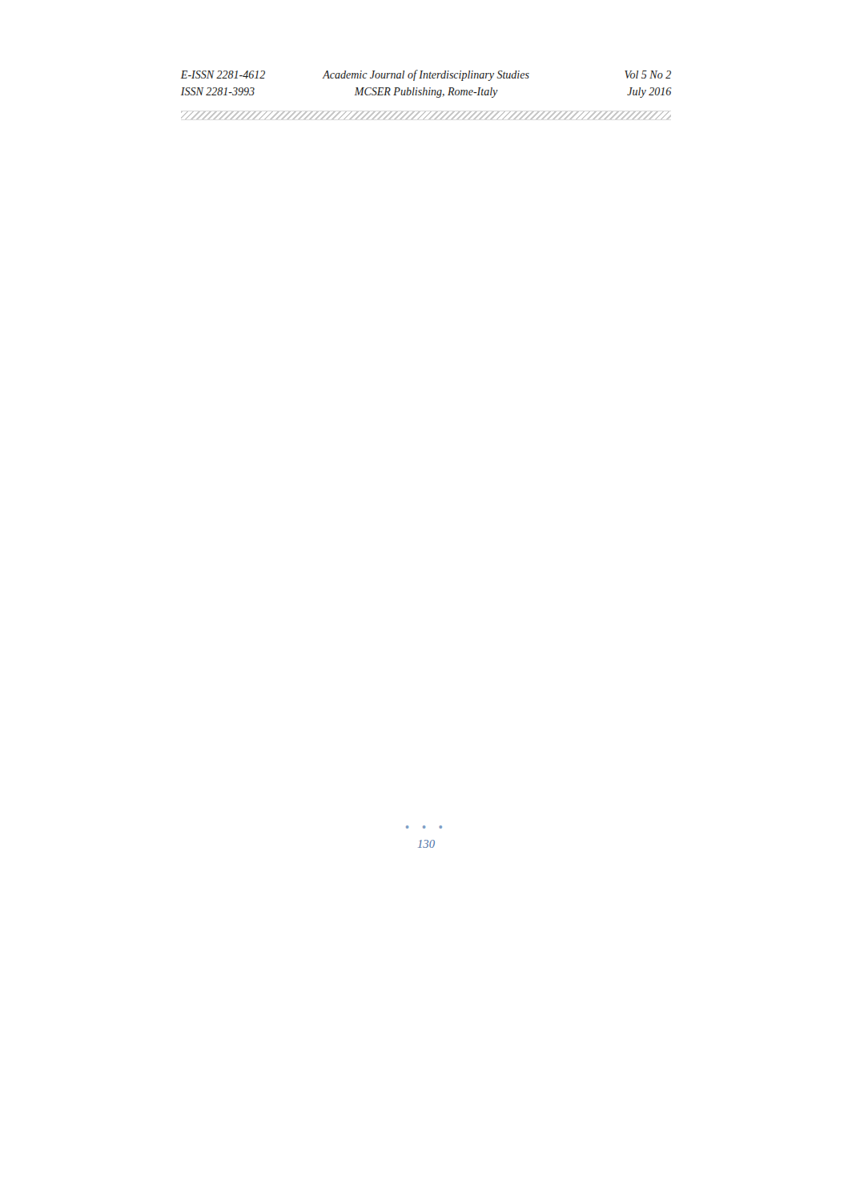E-ISSN 2281-4612
ISSN 2281-3993
Academic Journal of Interdisciplinary Studies MCSER Publishing, Rome-Italy
Vol 5 No 2
July 2016
• • •
130